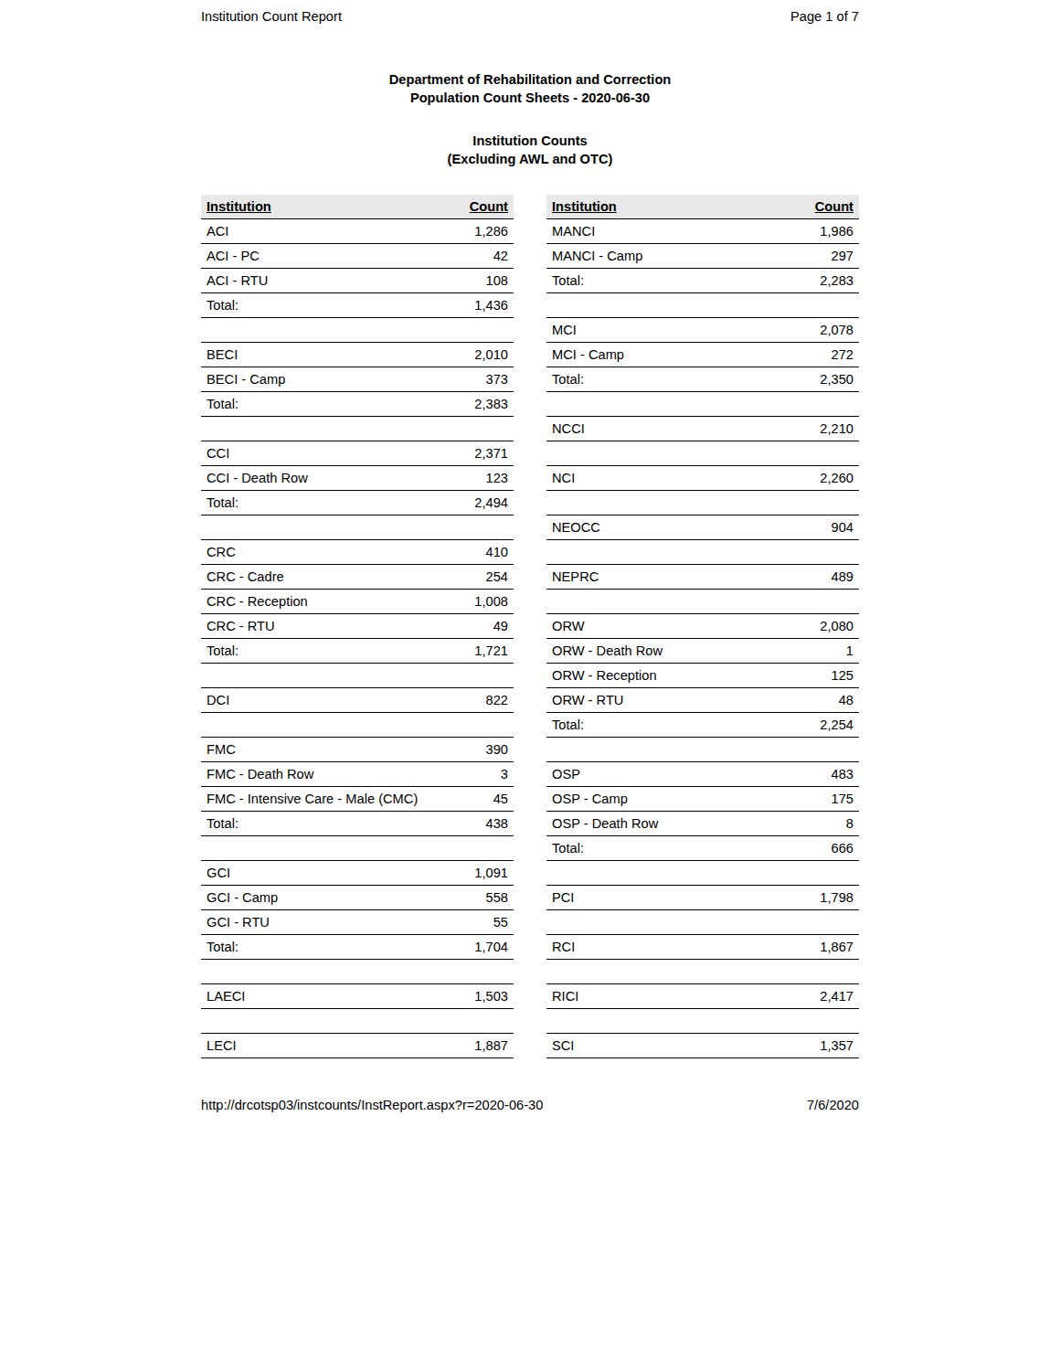Institution Count Report
Page 1 of 7
Department of Rehabilitation and Correction
Population Count Sheets - 2020-06-30
Institution Counts
(Excluding AWL and OTC)
| Institution | Count |
| --- | --- |
| ACI | 1,286 |
| ACI - PC | 42 |
| ACI - RTU | 108 |
| Total: | 1,436 |
| BECI | 2,010 |
| BECI - Camp | 373 |
| Total: | 2,383 |
| CCI | 2,371 |
| CCI - Death Row | 123 |
| Total: | 2,494 |
| CRC | 410 |
| CRC - Cadre | 254 |
| CRC - Reception | 1,008 |
| CRC - RTU | 49 |
| Total: | 1,721 |
| DCI | 822 |
| FMC | 390 |
| FMC - Death Row | 3 |
| FMC - Intensive Care - Male (CMC) | 45 |
| Total: | 438 |
| GCI | 1,091 |
| GCI - Camp | 558 |
| GCI - RTU | 55 |
| Total: | 1,704 |
| LAECI | 1,503 |
| LECI | 1,887 |
| Institution | Count |
| --- | --- |
| MANCI | 1,986 |
| MANCI - Camp | 297 |
| Total: | 2,283 |
| MCI | 2,078 |
| MCI - Camp | 272 |
| Total: | 2,350 |
| NCCI | 2,210 |
| NCI | 2,260 |
| NEOCC | 904 |
| NEPRC | 489 |
| ORW | 2,080 |
| ORW - Death Row | 1 |
| ORW - Reception | 125 |
| ORW - RTU | 48 |
| Total: | 2,254 |
| OSP | 483 |
| OSP - Camp | 175 |
| OSP - Death Row | 8 |
| Total: | 666 |
| PCI | 1,798 |
| RCI | 1,867 |
| RICI | 2,417 |
| SCI | 1,357 |
http://drcotsp03/instcounts/InstReport.aspx?r=2020-06-30
7/6/2020